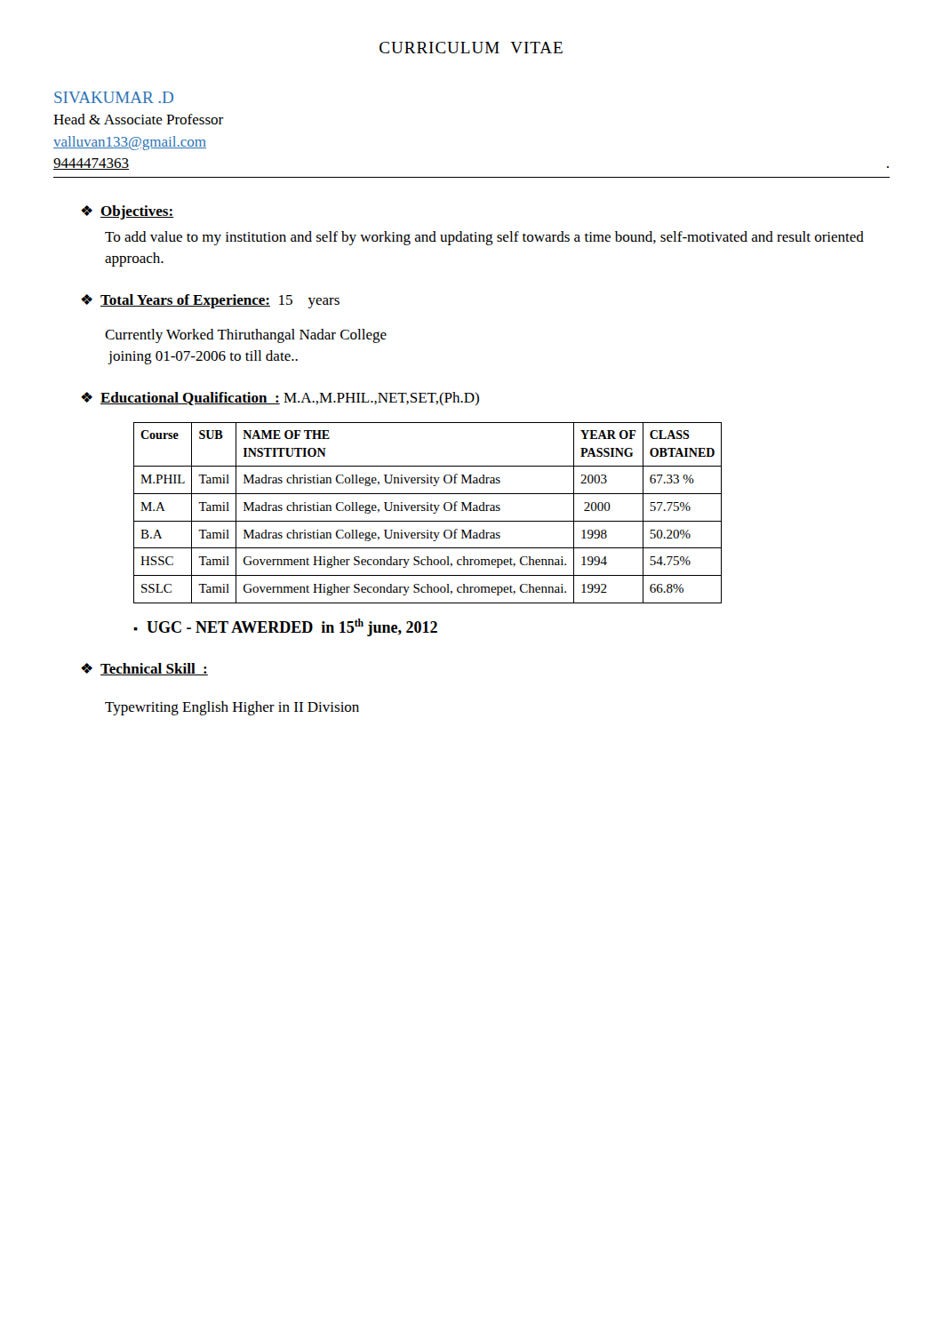CURRICULUM VITAE
SIVAKUMAR .D
Head & Associate Professor
valluvan133@gmail.com
9444474363 .
❖Objectives:
To add value to my institution and self by working and updating self towards a time bound, self-motivated and result oriented approach.
❖Total Years of Experience: 15 years
Currently Worked Thiruthangal Nadar College
joining 01-07-2006 to till date..
❖Educational Qualification : M.A.,M.PHIL.,NET,SET,(Ph.D)
| Course | SUB | NAME OF THE INSTITUTION | YEAR OF PASSING | CLASS OBTAINED |
| --- | --- | --- | --- | --- |
| M.PHIL | Tamil | Madras christian College, University Of Madras | 2003 | 67.33 % |
| M.A | Tamil | Madras christian College, University Of Madras | 2000 | 57.75% |
| B.A | Tamil | Madras christian College, University Of Madras | 1998 | 50.20% |
| HSSC | Tamil | Government Higher Secondary School, chromepet, Chennai. | 1994 | 54.75% |
| SSLC | Tamil | Government Higher Secondary School, chromepet, Chennai. | 1992 | 66.8% |
▪UGC - NET AWERDED in 15th june, 2012
❖Technical Skill :
Typewriting English Higher in II Division